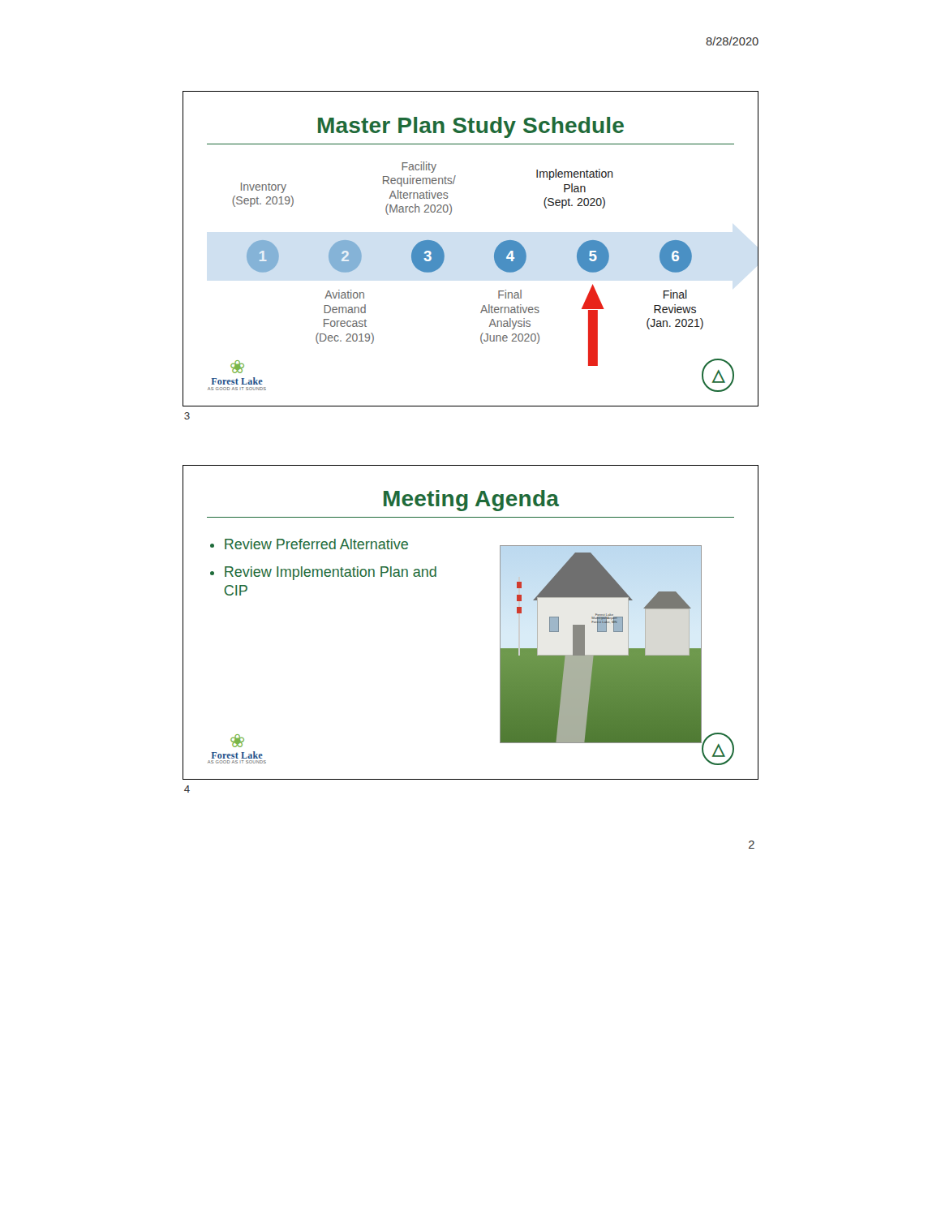8/28/2020
Master Plan Study Schedule
Inventory
(Sept. 2019)
Facility
Requirements/
Alternatives
(March 2020)
Implementation
Plan
(Sept. 2020)
1
2
3
4
5
6
Aviation
Demand
Forecast
(Dec. 2019)
Final
Alternatives
Analysis
(June 2020)
Final
Reviews
(Jan. 2021)
❀
Forest Lake
AS GOOD AS IT SOUNDS
△
3
Meeting Agenda
Review Preferred Alternative
Review Implementation Plan and CIP
Forest Lake
Municipal Airport
Forest Lake, MN
❀
Forest Lake
AS GOOD AS IT SOUNDS
△
4
2